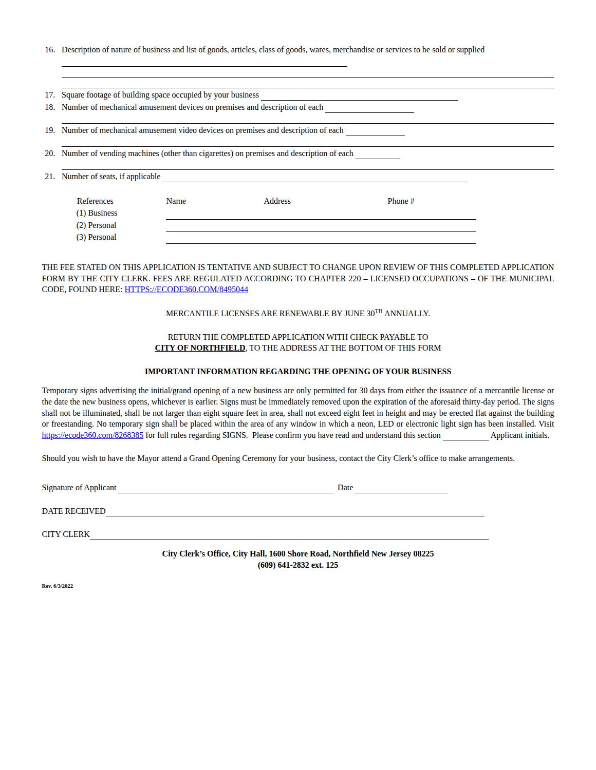16. Description of nature of business and list of goods, articles, class of goods, wares, merchandise or services to be sold or supplied
17. Square footage of building space occupied by your business
18. Number of mechanical amusement devices on premises and description of each
19. Number of mechanical amusement video devices on premises and description of each
20. Number of vending machines (other than cigarettes) on premises and description of each
21. Number of seats, if applicable
| References | Name | Address | Phone # |
| --- | --- | --- | --- |
| (1) Business | |
| (2) Personal | |
| (3) Personal | |
The fee stated on this application is tentative and subject to change upon review of this completed application form by the City Clerk. Fees are regulated according to Chapter 220 – Licensed Occupations – of the Municipal Code, found here: https://ecode360.com/8495044
MERCANTILE LICENSES ARE RENEWABLE BY JUNE 30TH ANNUALLY.
RETURN THE COMPLETED APPLICATION WITH CHECK PAYABLE TO
CITY OF NORTHFIELD, TO THE ADDRESS AT THE BOTTOM OF THIS FORM
IMPORTANT INFORMATION REGARDING THE OPENING OF YOUR BUSINESS
Temporary signs advertising the initial/grand opening of a new business are only permitted for 30 days from either the issuance of a mercantile license or the date the new business opens, whichever is earlier. Signs must be immediately removed upon the expiration of the aforesaid thirty-day period. The signs shall not be illuminated, shall be not larger than eight square feet in area, shall not exceed eight feet in height and may be erected flat against the building or freestanding. No temporary sign shall be placed within the area of any window in which a neon, LED or electronic light sign has been installed. Visit https://ecode360.com/8268385 for full rules regarding SIGNS. Please confirm you have read and understand this section Applicant initials.
Should you wish to have the Mayor attend a Grand Opening Ceremony for your business, contact the City Clerk’s office to make arrangements.
Signature of Applicant Date
DATE RECEIVED
CITY CLERK
City Clerk’s Office, City Hall, 1600 Shore Road, Northfield New Jersey 08225
(609) 641-2832 ext. 125
Rev. 6/3/2022